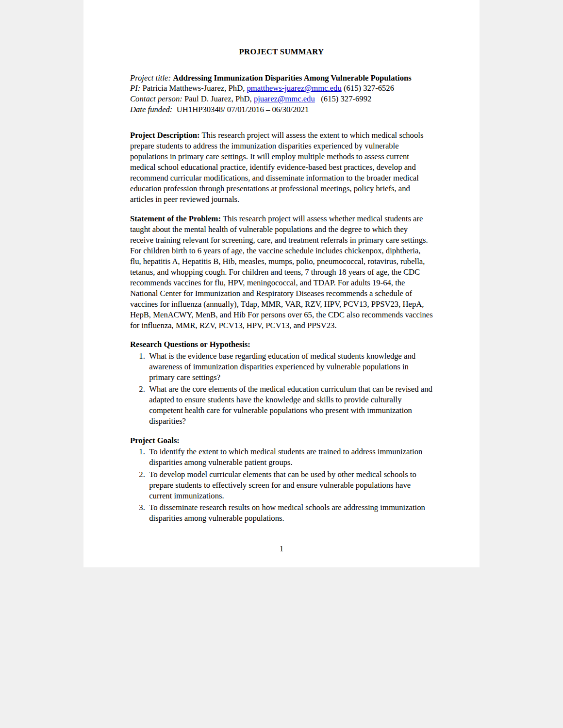PROJECT SUMMARY
Project title: Addressing Immunization Disparities Among Vulnerable Populations
PI: Patricia Matthews-Juarez, PhD, pmatthews-juarez@mmc.edu (615) 327-6526
Contact person: Paul D. Juarez, PhD, pjuarez@mmc.edu (615) 327-6992
Date funded: UH1HP30348/ 07/01/2016 – 06/30/2021
Project Description: This research project will assess the extent to which medical schools prepare students to address the immunization disparities experienced by vulnerable populations in primary care settings. It will employ multiple methods to assess current medical school educational practice, identify evidence-based best practices, develop and recommend curricular modifications, and disseminate information to the broader medical education profession through presentations at professional meetings, policy briefs, and articles in peer reviewed journals.
Statement of the Problem: This research project will assess whether medical students are taught about the mental health of vulnerable populations and the degree to which they receive training relevant for screening, care, and treatment referrals in primary care settings. For children birth to 6 years of age, the vaccine schedule includes chickenpox, diphtheria, flu, hepatitis A, Hepatitis B, Hib, measles, mumps, polio, pneumococcal, rotavirus, rubella, tetanus, and whopping cough. For children and teens, 7 through 18 years of age, the CDC recommends vaccines for flu, HPV, meningococcal, and TDAP. For adults 19-64, the National Center for Immunization and Respiratory Diseases recommends a schedule of vaccines for influenza (annually), Tdap, MMR, VAR, RZV, HPV, PCV13, PPSV23, HepA, HepB, MenACWY, MenB, and Hib For persons over 65, the CDC also recommends vaccines for influenza, MMR, RZV, PCV13, HPV, PCV13, and PPSV23.
Research Questions or Hypothesis:
What is the evidence base regarding education of medical students knowledge and awareness of immunization disparities experienced by vulnerable populations in primary care settings?
What are the core elements of the medical education curriculum that can be revised and adapted to ensure students have the knowledge and skills to provide culturally competent health care for vulnerable populations who present with immunization disparities?
Project Goals:
To identify the extent to which medical students are trained to address immunization disparities among vulnerable patient groups.
To develop model curricular elements that can be used by other medical schools to prepare students to effectively screen for and ensure vulnerable populations have current immunizations.
To disseminate research results on how medical schools are addressing immunization disparities among vulnerable populations.
1